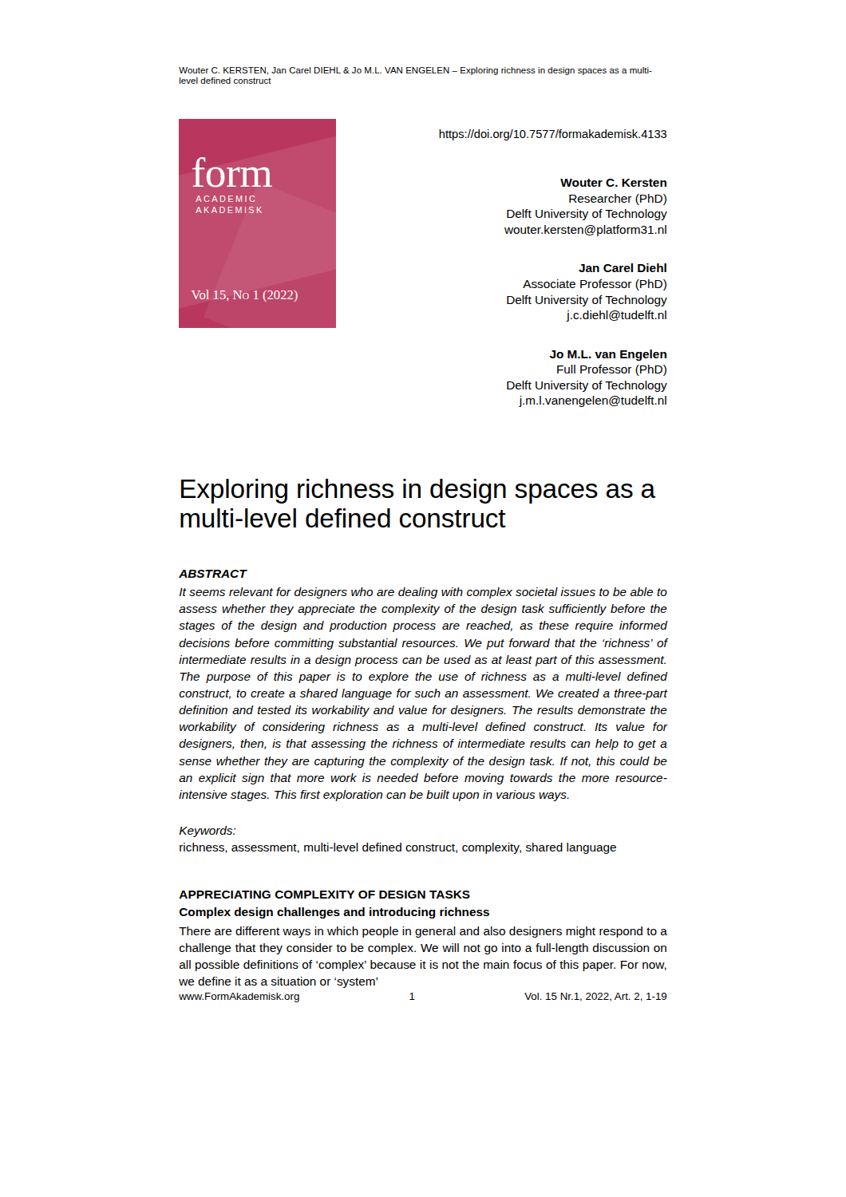Wouter C. KERSTEN, Jan Carel DIEHL & Jo M.L. VAN ENGELEN – Exploring richness in design spaces as a multi-level defined construct
form ACADEMIC
AKADEMISK
Vol 15, No 1 (2022)
https://doi.org/10.7577/formakademisk.4133
Wouter C. Kersten
Researcher (PhD)
Delft University of Technology
wouter.kersten@platform31.nl
Jan Carel Diehl
Associate Professor (PhD)
Delft University of Technology
j.c.diehl@tudelft.nl
Jo M.L. van Engelen
Full Professor (PhD)
Delft University of Technology
j.m.l.vanengelen@tudelft.nl
Exploring richness in design spaces as a multi-level defined construct
ABSTRACT
It seems relevant for designers who are dealing with complex societal issues to be able to assess whether they appreciate the complexity of the design task sufficiently before the stages of the design and production process are reached, as these require informed decisions before committing substantial resources. We put forward that the ‘richness’ of intermediate results in a design process can be used as at least part of this assessment. The purpose of this paper is to explore the use of richness as a multi-level defined construct, to create a shared language for such an assessment. We created a three-part definition and tested its workability and value for designers. The results demonstrate the workability of considering richness as a multi-level defined construct. Its value for designers, then, is that assessing the richness of intermediate results can help to get a sense whether they are capturing the complexity of the design task. If not, this could be an explicit sign that more work is needed before moving towards the more resource-intensive stages. This first exploration can be built upon in various ways.
Keywords:
richness, assessment, multi-level defined construct, complexity, shared language
APPRECIATING COMPLEXITY OF DESIGN TASKS
Complex design challenges and introducing richness
There are different ways in which people in general and also designers might respond to a challenge that they consider to be complex. We will not go into a full-length discussion on all possible definitions of ‘complex’ because it is not the main focus of this paper. For now, we define it as a situation or ‘system’
www.FormAkademisk.org
1
Vol. 15 Nr.1, 2022, Art. 2, 1-19